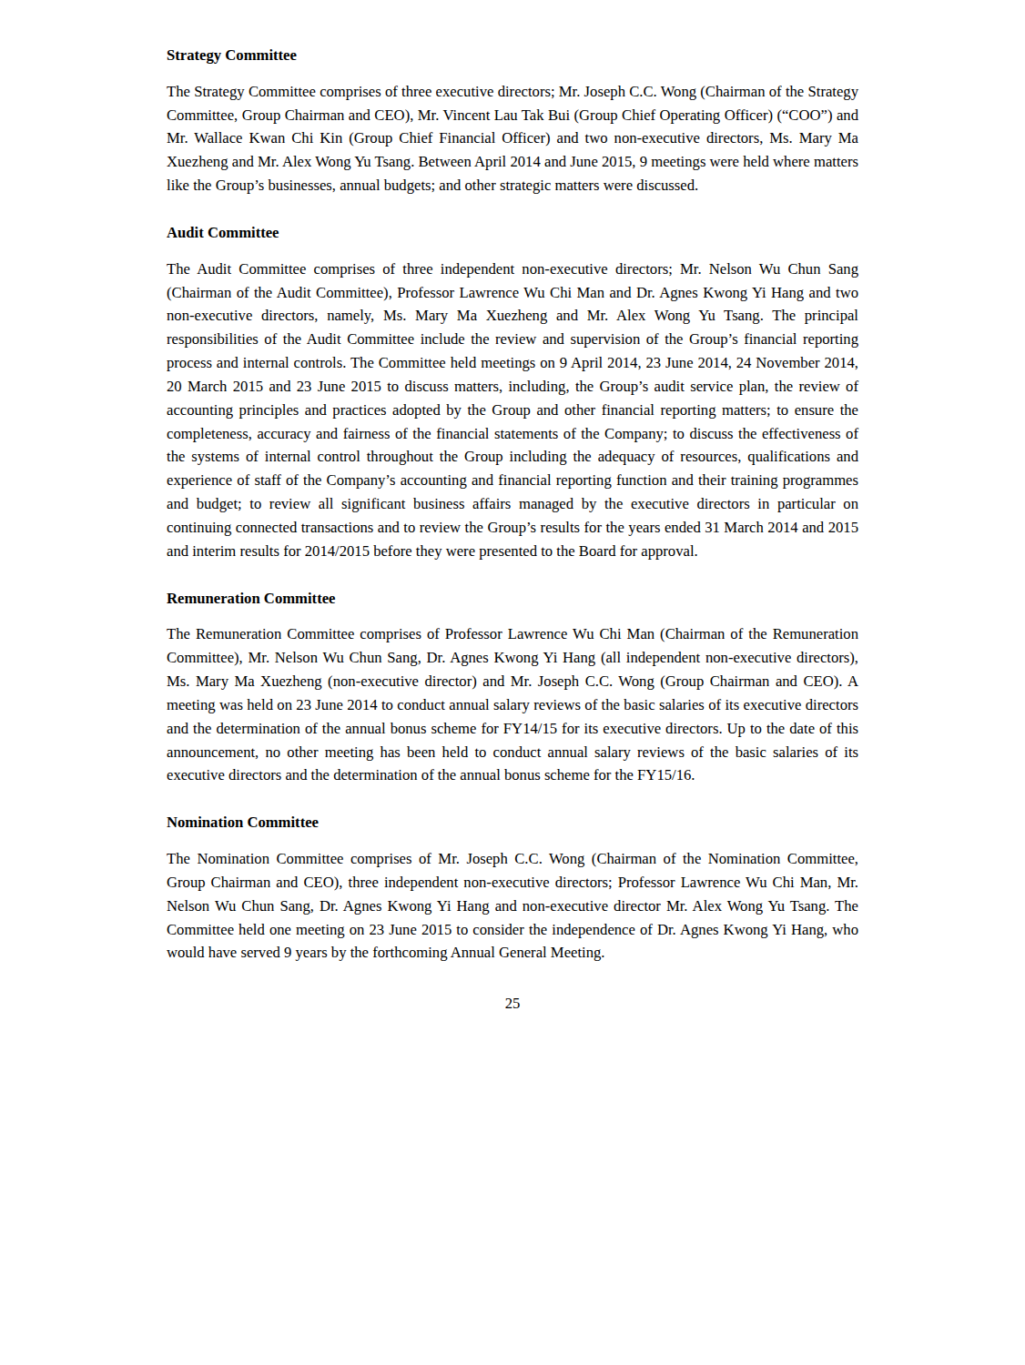Strategy Committee
The Strategy Committee comprises of three executive directors; Mr. Joseph C.C. Wong (Chairman of the Strategy Committee, Group Chairman and CEO), Mr. Vincent Lau Tak Bui (Group Chief Operating Officer) (“COO”) and Mr. Wallace Kwan Chi Kin (Group Chief Financial Officer) and two non-executive directors, Ms. Mary Ma Xuezheng and Mr. Alex Wong Yu Tsang. Between April 2014 and June 2015, 9 meetings were held where matters like the Group’s businesses, annual budgets; and other strategic matters were discussed.
Audit Committee
The Audit Committee comprises of three independent non-executive directors; Mr. Nelson Wu Chun Sang (Chairman of the Audit Committee), Professor Lawrence Wu Chi Man and Dr. Agnes Kwong Yi Hang and two non-executive directors, namely, Ms. Mary Ma Xuezheng and Mr. Alex Wong Yu Tsang. The principal responsibilities of the Audit Committee include the review and supervision of the Group’s financial reporting process and internal controls. The Committee held meetings on 9 April 2014, 23 June 2014, 24 November 2014, 20 March 2015 and 23 June 2015 to discuss matters, including, the Group’s audit service plan, the review of accounting principles and practices adopted by the Group and other financial reporting matters; to ensure the completeness, accuracy and fairness of the financial statements of the Company; to discuss the effectiveness of the systems of internal control throughout the Group including the adequacy of resources, qualifications and experience of staff of the Company’s accounting and financial reporting function and their training programmes and budget; to review all significant business affairs managed by the executive directors in particular on continuing connected transactions and to review the Group’s results for the years ended 31 March 2014 and 2015 and interim results for 2014/2015 before they were presented to the Board for approval.
Remuneration Committee
The Remuneration Committee comprises of Professor Lawrence Wu Chi Man (Chairman of the Remuneration Committee), Mr. Nelson Wu Chun Sang, Dr. Agnes Kwong Yi Hang (all independent non-executive directors), Ms. Mary Ma Xuezheng (non-executive director) and Mr. Joseph C.C. Wong (Group Chairman and CEO). A meeting was held on 23 June 2014 to conduct annual salary reviews of the basic salaries of its executive directors and the determination of the annual bonus scheme for FY14/15 for its executive directors. Up to the date of this announcement, no other meeting has been held to conduct annual salary reviews of the basic salaries of its executive directors and the determination of the annual bonus scheme for the FY15/16.
Nomination Committee
The Nomination Committee comprises of Mr. Joseph C.C. Wong (Chairman of the Nomination Committee, Group Chairman and CEO), three independent non-executive directors; Professor Lawrence Wu Chi Man, Mr. Nelson Wu Chun Sang, Dr. Agnes Kwong Yi Hang and non-executive director Mr. Alex Wong Yu Tsang. The Committee held one meeting on 23 June 2015 to consider the independence of Dr. Agnes Kwong Yi Hang, who would have served 9 years by the forthcoming Annual General Meeting.
25